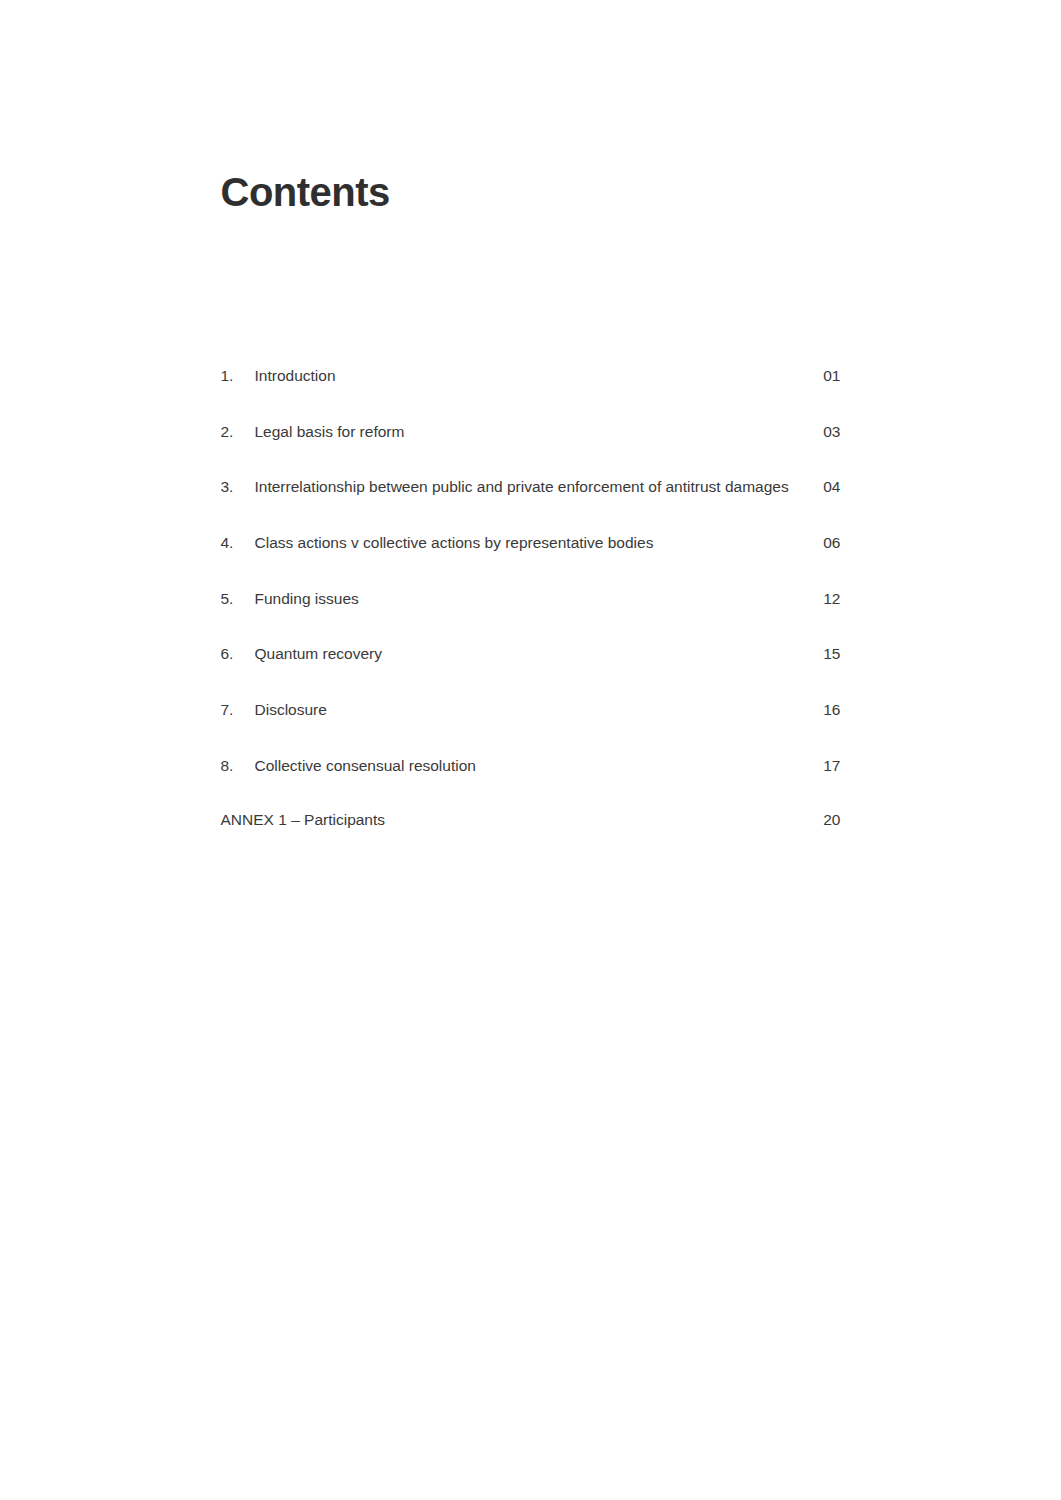Contents
1. Introduction 01
2. Legal basis for reform 03
3. Interrelationship between public and private enforcement of antitrust damages 04
4. Class actions v collective actions by representative bodies 06
5. Funding issues 12
6. Quantum recovery 15
7. Disclosure 16
8. Collective consensual resolution 17
ANNEX 1 – Participants 20